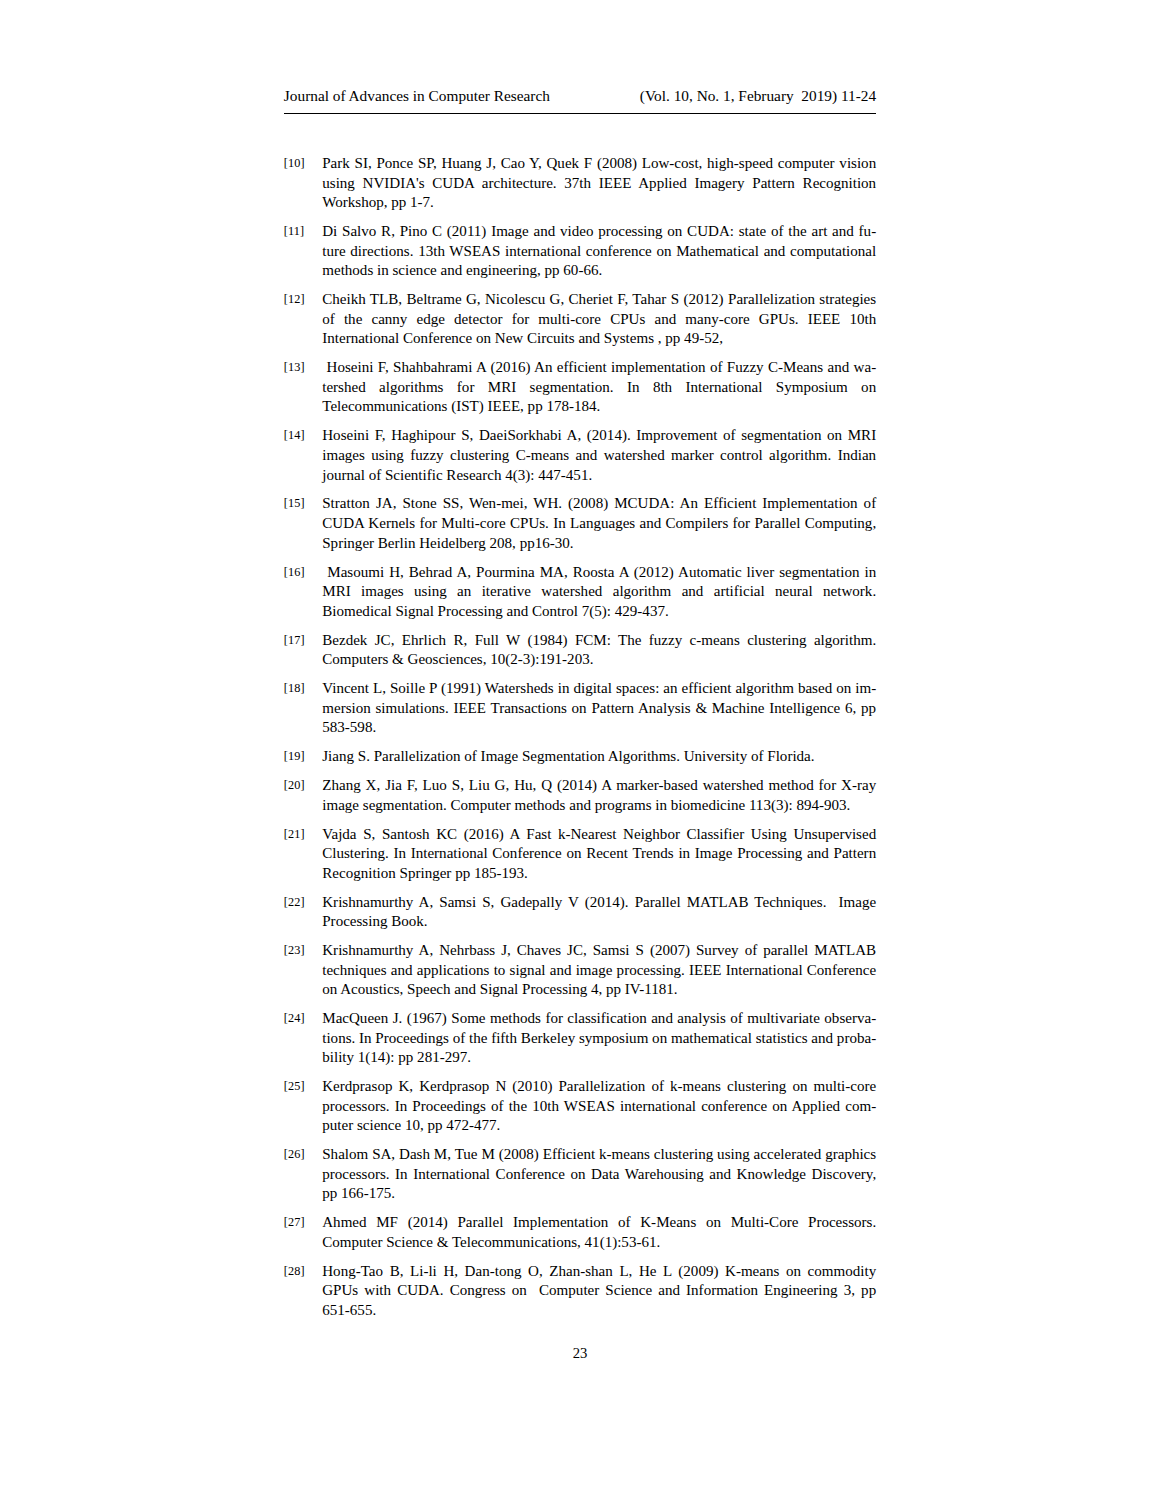Journal of Advances in Computer Research (Vol. 10, No. 1, February 2019) 11-24
[10] Park SI, Ponce SP, Huang J, Cao Y, Quek F (2008) Low-cost, high-speed computer vision using NVIDIA's CUDA architecture. 37th IEEE Applied Imagery Pattern Recognition Workshop, pp 1-7.
[11] Di Salvo R, Pino C (2011) Image and video processing on CUDA: state of the art and future directions. 13th WSEAS international conference on Mathematical and computational methods in science and engineering, pp 60-66.
[12] Cheikh TLB, Beltrame G, Nicolescu G, Cheriet F, Tahar S (2012) Parallelization strategies of the canny edge detector for multi-core CPUs and many-core GPUs. IEEE 10th International Conference on New Circuits and Systems , pp 49-52,
[13] Hoseini F, Shahbahrami A (2016) An efficient implementation of Fuzzy C-Means and watershed algorithms for MRI segmentation. In 8th International Symposium on Telecommunications (IST) IEEE, pp 178-184.
[14] Hoseini F, Haghipour S, DaeiSorkhabi A, (2014). Improvement of segmentation on MRI images using fuzzy clustering C-means and watershed marker control algorithm. Indian journal of Scientific Research 4(3): 447-451.
[15] Stratton JA, Stone SS, Wen-mei, WH. (2008) MCUDA: An Efficient Implementation of CUDA Kernels for Multi-core CPUs. In Languages and Compilers for Parallel Computing, Springer Berlin Heidelberg 208, pp16-30.
[16] Masoumi H, Behrad A, Pourmina MA, Roosta A (2012) Automatic liver segmentation in MRI images using an iterative watershed algorithm and artificial neural network. Biomedical Signal Processing and Control 7(5): 429-437.
[17] Bezdek JC, Ehrlich R, Full W (1984) FCM: The fuzzy c-means clustering algorithm. Computers & Geosciences, 10(2-3):191-203.
[18] Vincent L, Soille P (1991) Watersheds in digital spaces: an efficient algorithm based on immersion simulations. IEEE Transactions on Pattern Analysis & Machine Intelligence 6, pp 583-598.
[19] Jiang S. Parallelization of Image Segmentation Algorithms. University of Florida.
[20] Zhang X, Jia F, Luo S, Liu G, Hu, Q (2014) A marker-based watershed method for X-ray image segmentation. Computer methods and programs in biomedicine 113(3): 894-903.
[21] Vajda S, Santosh KC (2016) A Fast k-Nearest Neighbor Classifier Using Unsupervised Clustering. In International Conference on Recent Trends in Image Processing and Pattern Recognition Springer pp 185-193.
[22] Krishnamurthy A, Samsi S, Gadepally V (2014). Parallel MATLAB Techniques. Image Processing Book.
[23] Krishnamurthy A, Nehrbass J, Chaves JC, Samsi S (2007) Survey of parallel MATLAB techniques and applications to signal and image processing. IEEE International Conference on Acoustics, Speech and Signal Processing 4, pp IV-1181.
[24] MacQueen J. (1967) Some methods for classification and analysis of multivariate observations. In Proceedings of the fifth Berkeley symposium on mathematical statistics and probability 1(14): pp 281-297.
[25] Kerdprasop K, Kerdprasop N (2010) Parallelization of k-means clustering on multi-core processors. In Proceedings of the 10th WSEAS international conference on Applied computer science 10, pp 472-477.
[26] Shalom SA, Dash M, Tue M (2008) Efficient k-means clustering using accelerated graphics processors. In International Conference on Data Warehousing and Knowledge Discovery, pp 166-175.
[27] Ahmed MF (2014) Parallel Implementation of K-Means on Multi-Core Processors. Computer Science & Telecommunications, 41(1):53-61.
[28] Hong-Tao B, Li-li H, Dan-tong O, Zhan-shan L, He L (2009) K-means on commodity GPUs with CUDA. Congress on Computer Science and Information Engineering 3, pp 651-655.
23